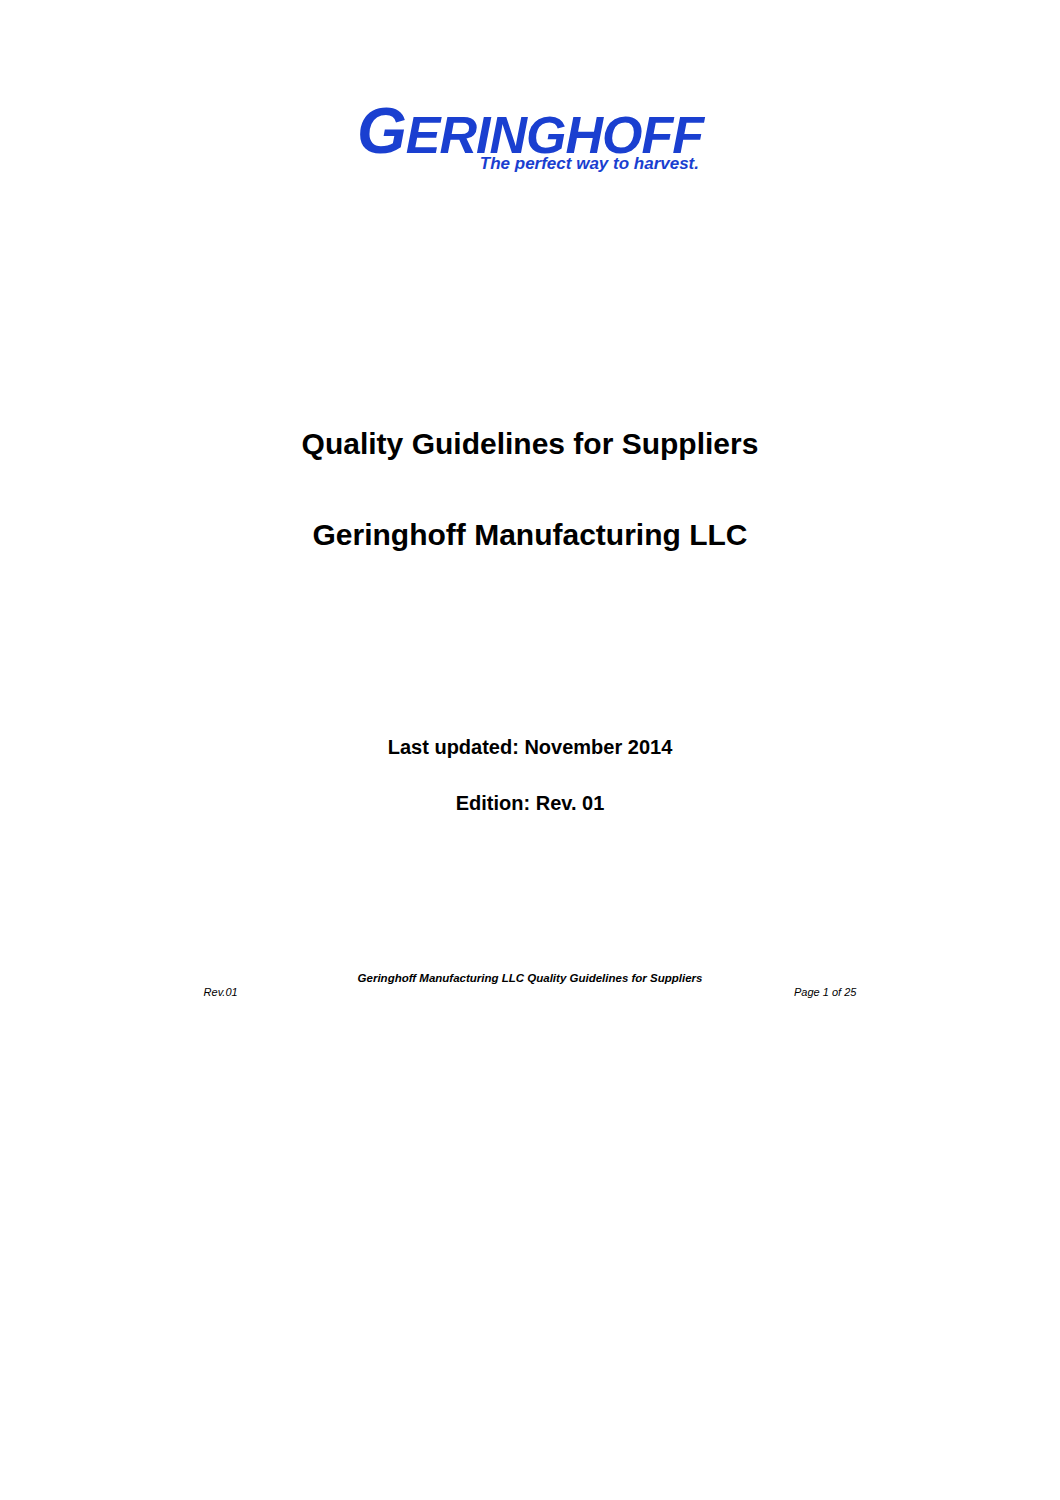GERINGHOFF The perfect way to harvest.
Quality Guidelines for Suppliers
Geringhoff Manufacturing LLC
Last updated: November 2014
Edition: Rev. 01
Geringhoff Manufacturing LLC Quality Guidelines for Suppliers
Rev.01 Page 1 of 25